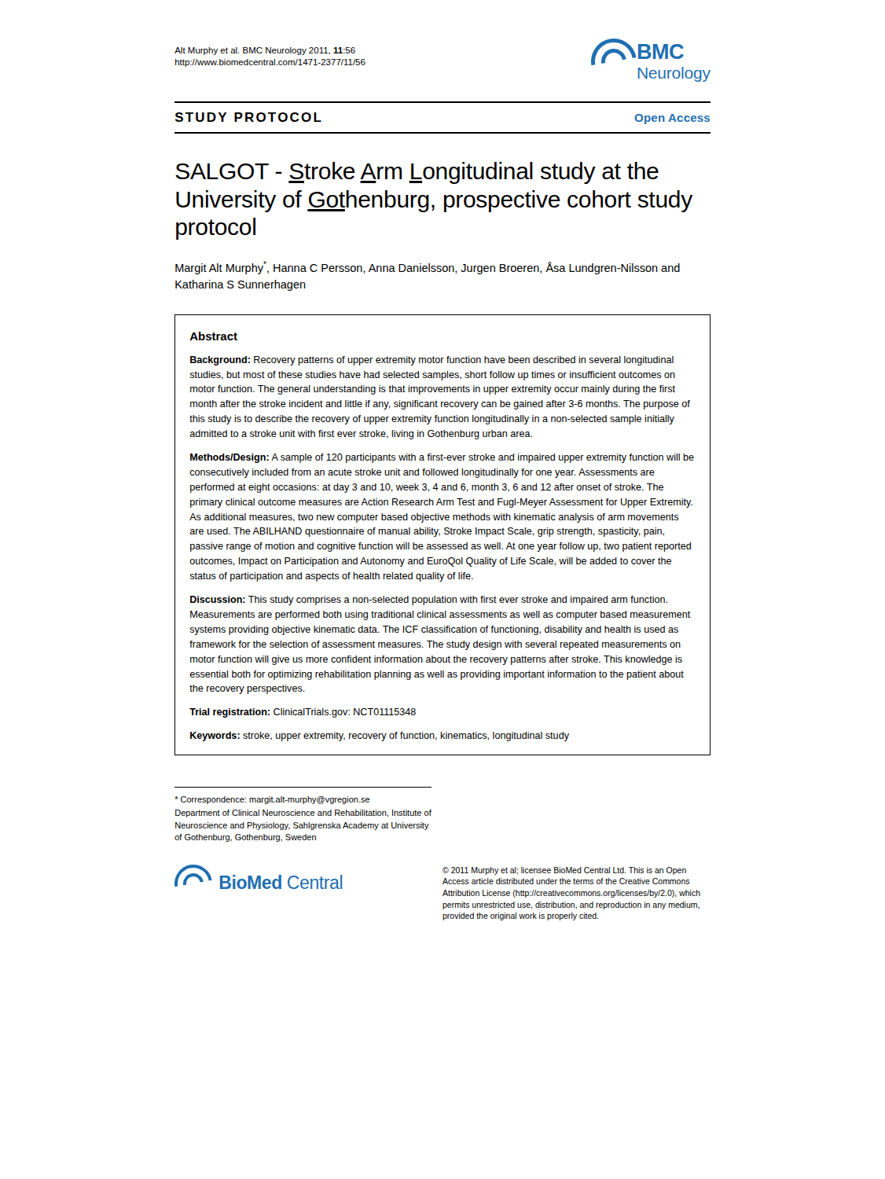Alt Murphy et al. BMC Neurology 2011, 11:56
http://www.biomedcentral.com/1471-2377/11/56
BMC
Neurology
STUDY PROTOCOL
Open Access
SALGOT - Stroke Arm Longitudinal study at the University of Gothenburg, prospective cohort study protocol
Margit Alt Murphy*, Hanna C Persson, Anna Danielsson, Jurgen Broeren, Åsa Lundgren-Nilsson and Katharina S Sunnerhagen
Abstract
Background: Recovery patterns of upper extremity motor function have been described in several longitudinal studies, but most of these studies have had selected samples, short follow up times or insufficient outcomes on motor function. The general understanding is that improvements in upper extremity occur mainly during the first month after the stroke incident and little if any, significant recovery can be gained after 3-6 months. The purpose of this study is to describe the recovery of upper extremity function longitudinally in a non-selected sample initially admitted to a stroke unit with first ever stroke, living in Gothenburg urban area.
Methods/Design: A sample of 120 participants with a first-ever stroke and impaired upper extremity function will be consecutively included from an acute stroke unit and followed longitudinally for one year. Assessments are performed at eight occasions: at day 3 and 10, week 3, 4 and 6, month 3, 6 and 12 after onset of stroke. The primary clinical outcome measures are Action Research Arm Test and Fugl-Meyer Assessment for Upper Extremity. As additional measures, two new computer based objective methods with kinematic analysis of arm movements are used. The ABILHAND questionnaire of manual ability, Stroke Impact Scale, grip strength, spasticity, pain, passive range of motion and cognitive function will be assessed as well. At one year follow up, two patient reported outcomes, Impact on Participation and Autonomy and EuroQol Quality of Life Scale, will be added to cover the status of participation and aspects of health related quality of life.
Discussion: This study comprises a non-selected population with first ever stroke and impaired arm function. Measurements are performed both using traditional clinical assessments as well as computer based measurement systems providing objective kinematic data. The ICF classification of functioning, disability and health is used as framework for the selection of assessment measures. The study design with several repeated measurements on motor function will give us more confident information about the recovery patterns after stroke. This knowledge is essential both for optimizing rehabilitation planning as well as providing important information to the patient about the recovery perspectives.
Trial registration: ClinicalTrials.gov: NCT01115348
Keywords: stroke, upper extremity, recovery of function, kinematics, longitudinal study
* Correspondence: margit.alt-murphy@vgregion.se
Department of Clinical Neuroscience and Rehabilitation, Institute of Neuroscience and Physiology, Sahlgrenska Academy at University of Gothenburg, Gothenburg, Sweden
BioMed Central
© 2011 Murphy et al; licensee BioMed Central Ltd. This is an Open Access article distributed under the terms of the Creative Commons Attribution License (http://creativecommons.org/licenses/by/2.0), which permits unrestricted use, distribution, and reproduction in any medium, provided the original work is properly cited.